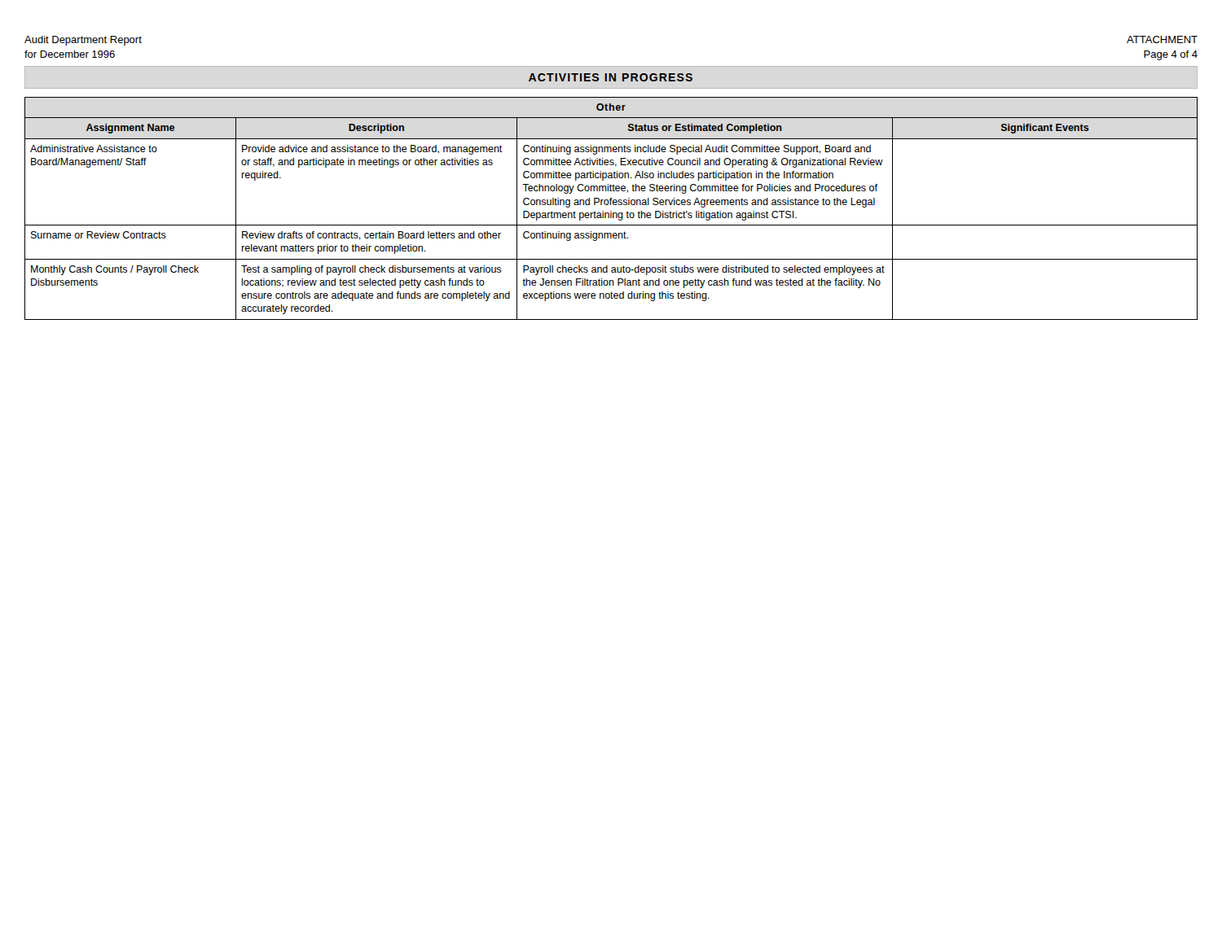Audit Department Report
for December 1996
ATTACHMENT
Page 4 of 4
ACTIVITIES IN PROGRESS
| Other |
| --- |
| Assignment Name | Description | Status or Estimated Completion | Significant Events |
| Administrative Assistance to Board/Management/ Staff | Provide advice and assistance to the Board, management or staff, and participate in meetings or other activities as required. | Continuing assignments include Special Audit Committee Support, Board and Committee Activities, Executive Council and Operating & Organizational Review Committee participation. Also includes participation in the Information Technology Committee, the Steering Committee for Policies and Procedures of Consulting and Professional Services Agreements and assistance to the Legal Department pertaining to the District's litigation against CTSI. | |
| Surname or Review Contracts | Review drafts of contracts, certain Board letters and other relevant matters prior to their completion. | Continuing assignment. | |
| Monthly Cash Counts / Payroll Check Disbursements | Test a sampling of payroll check disbursements at various locations; review and test selected petty cash funds to ensure controls are adequate and funds are completely and accurately recorded. | Payroll checks and auto-deposit stubs were distributed to selected employees at the Jensen Filtration Plant and one petty cash fund was tested at the facility. No exceptions were noted during this testing. | |